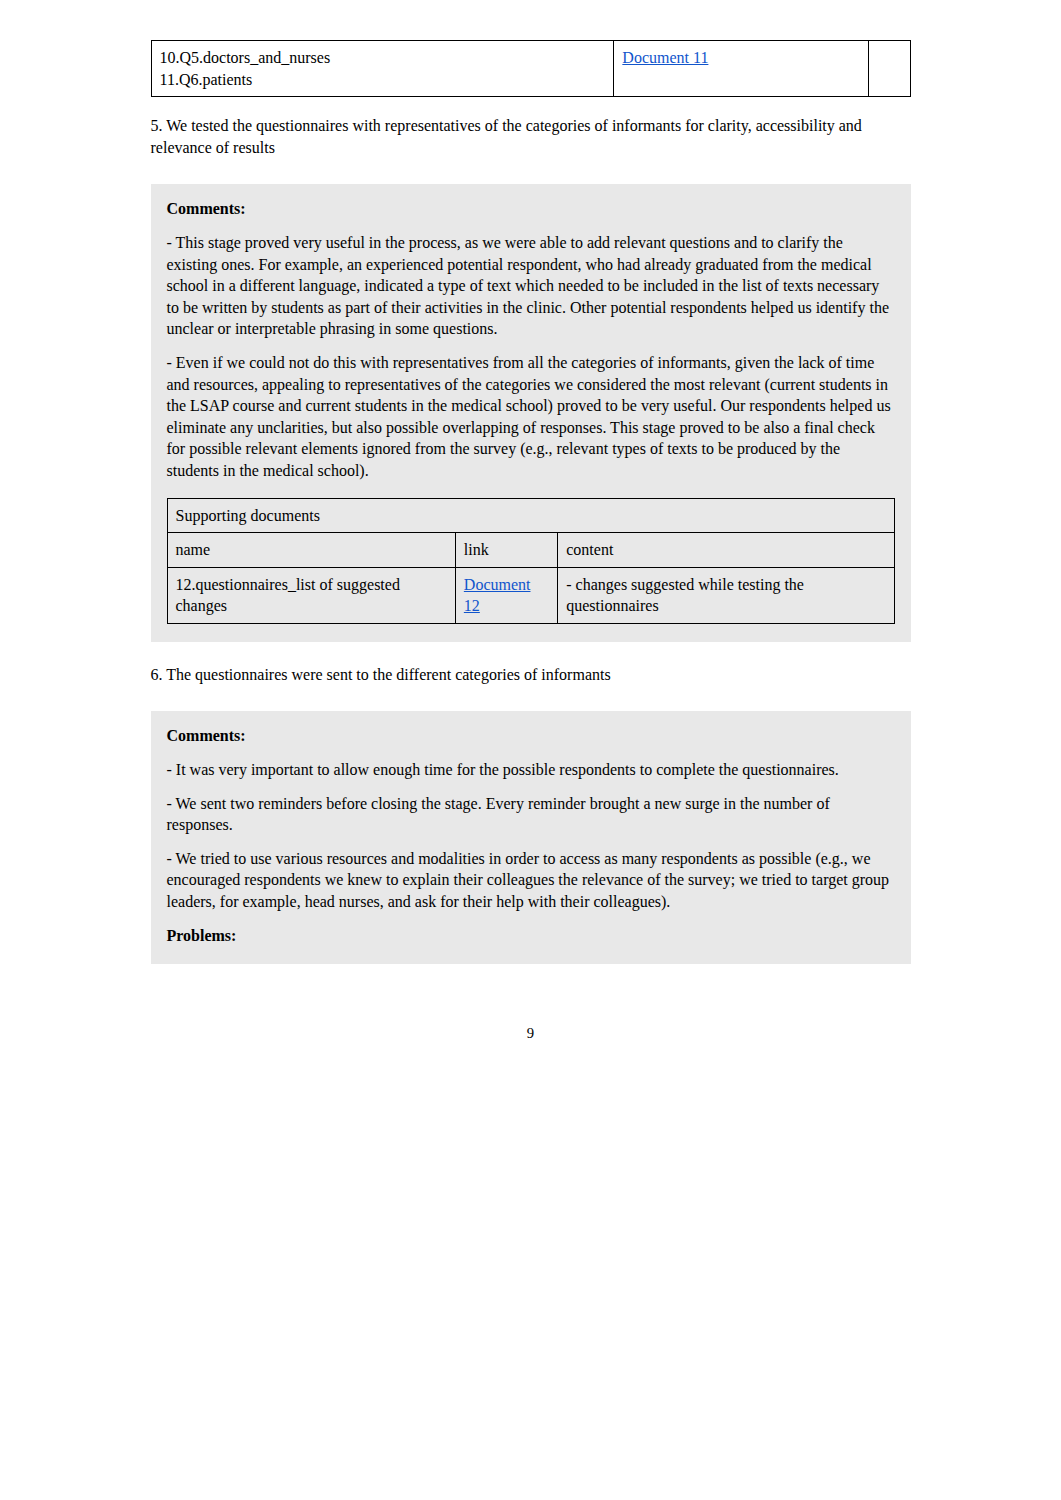| 10.Q5.doctors_and_nurses 11.Q6.patients | Document 11 | |
5. We tested the questionnaires with representatives of the categories of informants for clarity, accessibility and relevance of results
Comments:
- This stage proved very useful in the process, as we were able to add relevant questions and to clarify the existing ones. For example, an experienced potential respondent, who had already graduated from the medical school in a different language, indicated a type of text which needed to be included in the list of texts necessary to be written by students as part of their activities in the clinic. Other potential respondents helped us identify the unclear or interpretable phrasing in some questions.
- Even if we could not do this with representatives from all the categories of informants, given the lack of time and resources, appealing to representatives of the categories we considered the most relevant (current students in the LSAP course and current students in the medical school) proved to be very useful. Our respondents helped us eliminate any unclarities, but also possible overlapping of responses. This stage proved to be also a final check for possible relevant elements ignored from the survey (e.g., relevant types of texts to be produced by the students in the medical school).
| Supporting documents |
| name | link | content |
| 12.questionnaires_list of suggested changes | Document 12 | - changes suggested while testing the questionnaires |
6. The questionnaires were sent to the different categories of informants
Comments:
- It was very important to allow enough time for the possible respondents to complete the questionnaires.
- We sent two reminders before closing the stage. Every reminder brought a new surge in the number of responses.
- We tried to use various resources and modalities in order to access as many respondents as possible (e.g., we encouraged respondents we knew to explain their colleagues the relevance of the survey; we tried to target group leaders, for example, head nurses, and ask for their help with their colleagues).
Problems:
9